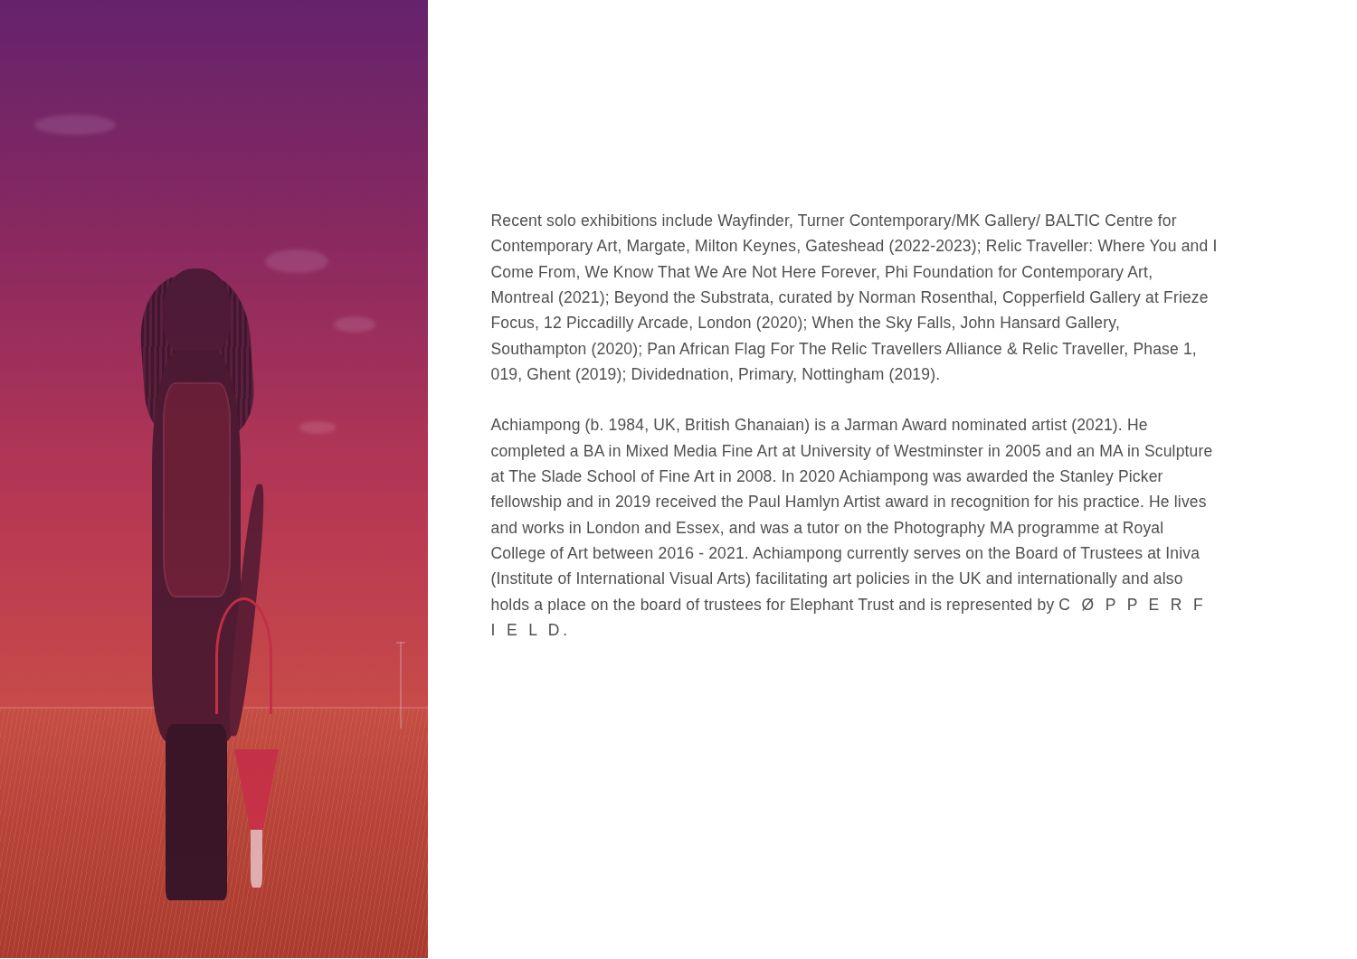Recent solo exhibitions include Wayfinder, Turner Contemporary/MK Gallery/ BALTIC Centre for Contemporary Art, Margate, Milton Keynes, Gateshead (2022-2023); Relic Traveller: Where You and I Come From, We Know That We Are Not Here Forever, Phi Foundation for Contemporary Art, Montreal (2021); Beyond the Substrata, curated by Norman Rosenthal, Copperfield Gallery at Frieze Focus, 12 Piccadilly Arcade, London (2020); When the Sky Falls, John Hansard Gallery, Southampton (2020); Pan African Flag For The Relic Travellers Alliance & Relic Traveller, Phase 1, 019, Ghent (2019); Dividednation, Primary, Nottingham (2019).
Achiampong (b. 1984, UK, British Ghanaian) is a Jarman Award nominated artist (2021). He completed a BA in Mixed Media Fine Art at University of Westminster in 2005 and an MA in Sculpture at The Slade School of Fine Art in 2008. In 2020 Achiampong was awarded the Stanley Picker fellowship and in 2019 received the Paul Hamlyn Artist award in recognition for his practice. He lives and works in London and Essex, and was a tutor on the Photography MA programme at Royal College of Art between 2016 - 2021. Achiampong currently serves on the Board of Trustees at Iniva (Institute of International Visual Arts) facilitating art policies in the UK and internationally and also holds a place on the board of trustees for Elephant Trust and is represented by C Ø P P E R F I E L D.